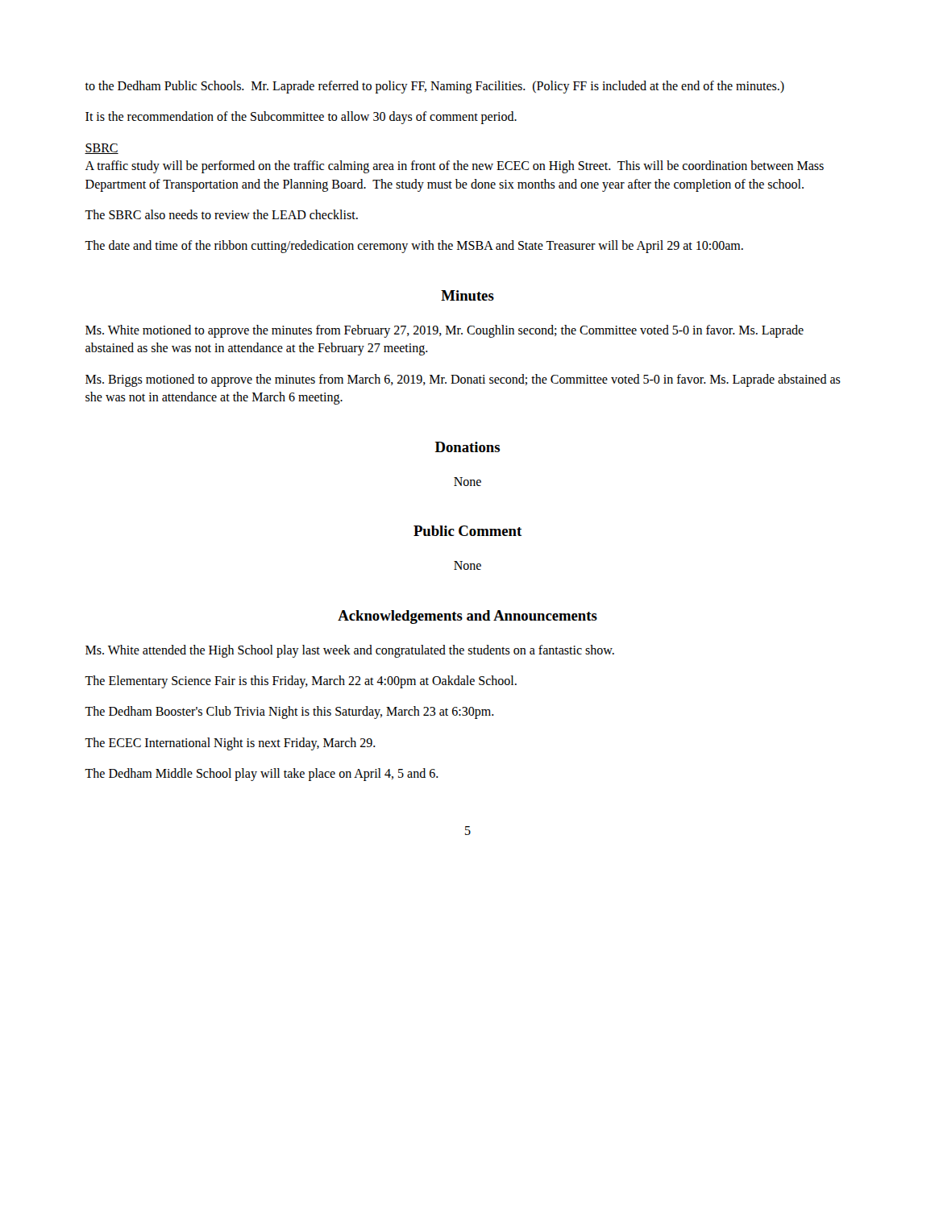to the Dedham Public Schools. Mr. Laprade referred to policy FF, Naming Facilities. (Policy FF is included at the end of the minutes.)
It is the recommendation of the Subcommittee to allow 30 days of comment period.
SBRC
A traffic study will be performed on the traffic calming area in front of the new ECEC on High Street. This will be coordination between Mass Department of Transportation and the Planning Board. The study must be done six months and one year after the completion of the school.
The SBRC also needs to review the LEAD checklist.
The date and time of the ribbon cutting/rededication ceremony with the MSBA and State Treasurer will be April 29 at 10:00am.
Minutes
Ms. White motioned to approve the minutes from February 27, 2019, Mr. Coughlin second; the Committee voted 5-0 in favor. Ms. Laprade abstained as she was not in attendance at the February 27 meeting.
Ms. Briggs motioned to approve the minutes from March 6, 2019, Mr. Donati second; the Committee voted 5-0 in favor. Ms. Laprade abstained as she was not in attendance at the March 6 meeting.
Donations
None
Public Comment
None
Acknowledgements and Announcements
Ms. White attended the High School play last week and congratulated the students on a fantastic show.
The Elementary Science Fair is this Friday, March 22 at 4:00pm at Oakdale School.
The Dedham Booster's Club Trivia Night is this Saturday, March 23 at 6:30pm.
The ECEC International Night is next Friday, March 29.
The Dedham Middle School play will take place on April 4, 5 and 6.
5